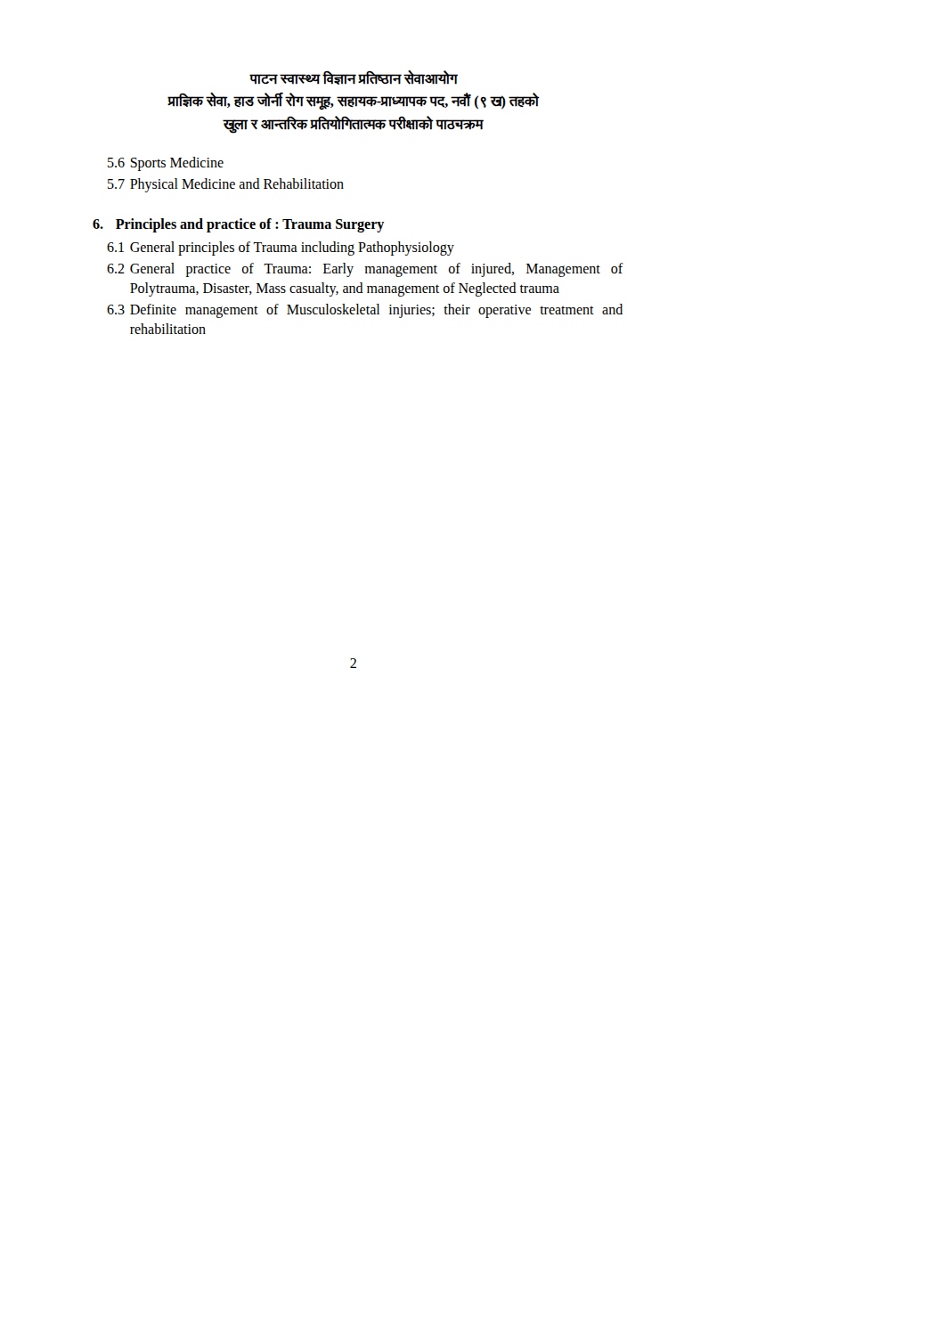पाटन स्वास्थ्य विज्ञान प्रतिष्ठान सेवाआयोग प्राज्ञिक सेवा, हाड जोर्नी रोग समूह, सहायक-प्राध्यापक पद, नवौं (९ ख) तहको खुला र आन्तरिक प्रतियोगितात्मक परीक्षाको पाठ्यक्रम
5.6 Sports Medicine
5.7 Physical Medicine and Rehabilitation
6. Principles and practice of : Trauma Surgery
6.1 General principles of Trauma including Pathophysiology
6.2 General practice of Trauma: Early management of injured, Management of Polytrauma, Disaster, Mass casualty, and management of Neglected trauma
6.3 Definite management of Musculoskeletal injuries; their operative treatment and rehabilitation
2